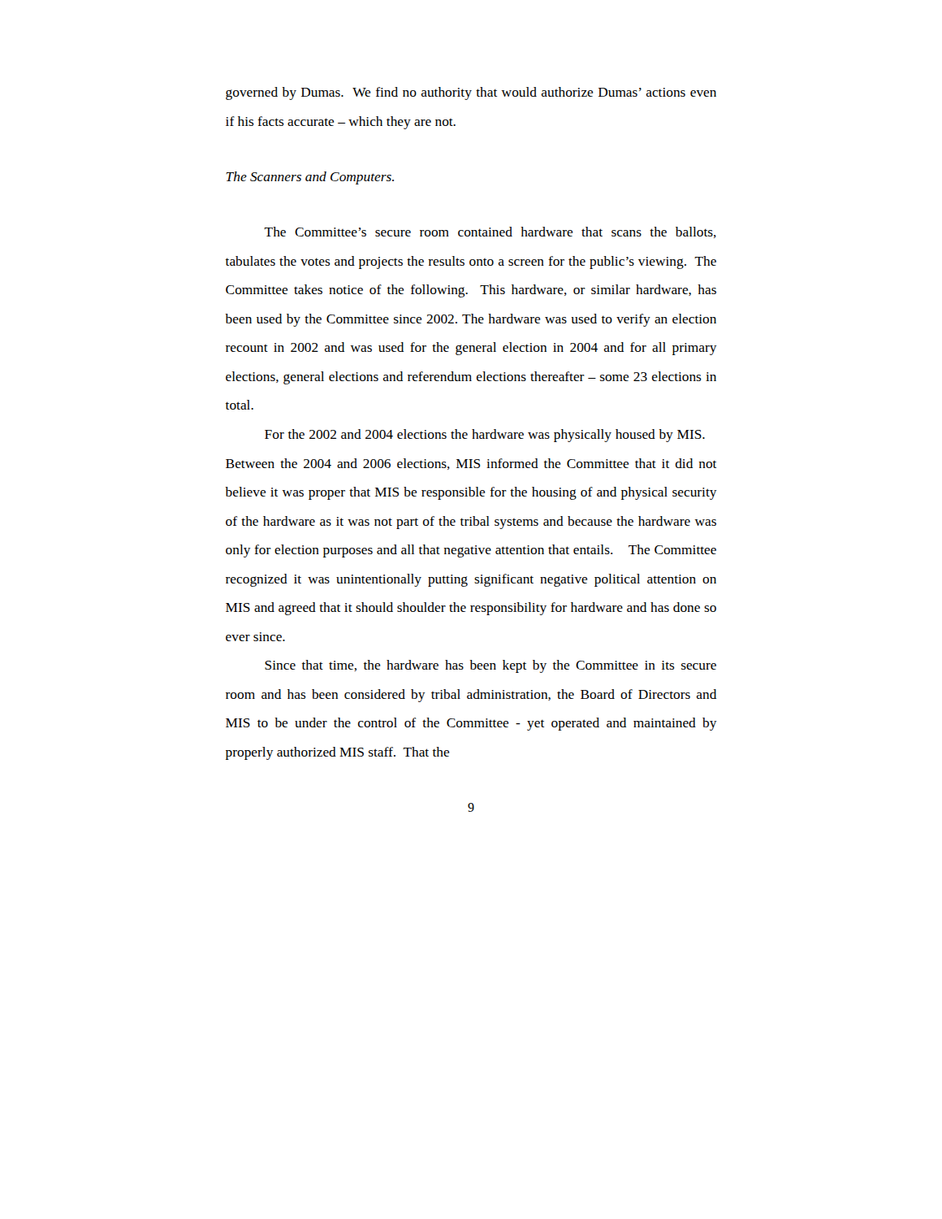governed by Dumas. We find no authority that would authorize Dumas’ actions even if his facts accurate – which they are not.
The Scanners and Computers.
The Committee’s secure room contained hardware that scans the ballots, tabulates the votes and projects the results onto a screen for the public’s viewing. The Committee takes notice of the following. This hardware, or similar hardware, has been used by the Committee since 2002. The hardware was used to verify an election recount in 2002 and was used for the general election in 2004 and for all primary elections, general elections and referendum elections thereafter – some 23 elections in total.
For the 2002 and 2004 elections the hardware was physically housed by MIS. Between the 2004 and 2006 elections, MIS informed the Committee that it did not believe it was proper that MIS be responsible for the housing of and physical security of the hardware as it was not part of the tribal systems and because the hardware was only for election purposes and all that negative attention that entails. The Committee recognized it was unintentionally putting significant negative political attention on MIS and agreed that it should shoulder the responsibility for hardware and has done so ever since.
Since that time, the hardware has been kept by the Committee in its secure room and has been considered by tribal administration, the Board of Directors and MIS to be under the control of the Committee - yet operated and maintained by properly authorized MIS staff. That the
9